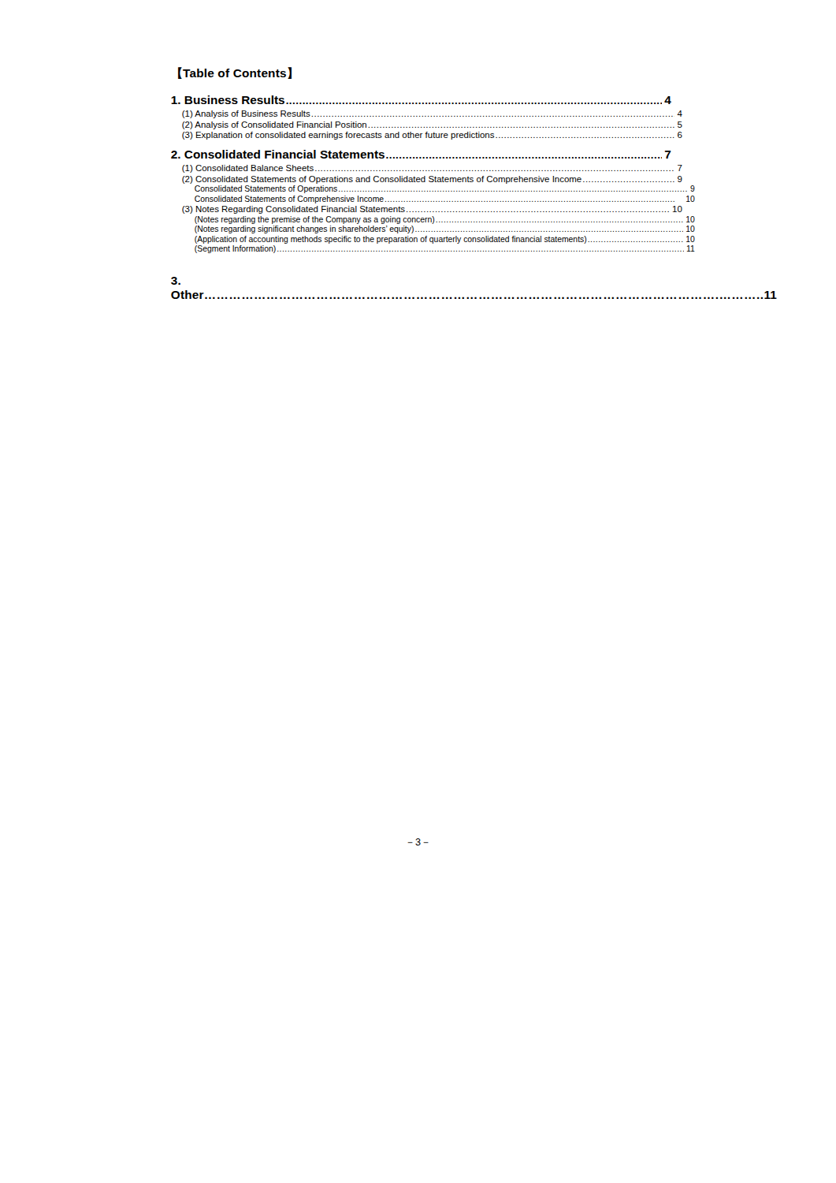【Table of Contents】
1. Business Results .................................................................................................................................................. 4
(1) Analysis of Business Results ................................................................................................................................................................. 4
(2) Analysis of Consolidated Financial Position ......................................................................................................................... 5
(3) Explanation of consolidated earnings forecasts and other future predictions .......................................................................... 6
2. Consolidated Financial Statements ................................................................................................................... 7
(1) Consolidated Balance Sheets ................................................................................................................................................ 7
(2) Consolidated Statements of Operations and Consolidated Statements of Comprehensive Income ....................................... 9
Consolidated Statements of Operations ............................................................................................................................................. 9
Consolidated Statements of Comprehensive Income ............................................................................................................. 10
(3) Notes Regarding Consolidated Financial Statements ......................................................................................................... 10
(Notes regarding the premise of the Company as a going concern) ....................................................................................................... 10
(Notes regarding significant changes in shareholders’ equity) ............................................................................................................. 10
(Application of accounting methods specific to the preparation of quarterly consolidated financial statements) ..................................... 10
(Segment Information) ................................................................................................................................................................................. 11
3. Other…………………………………………………………………………………………………………….……….. 11
－3－